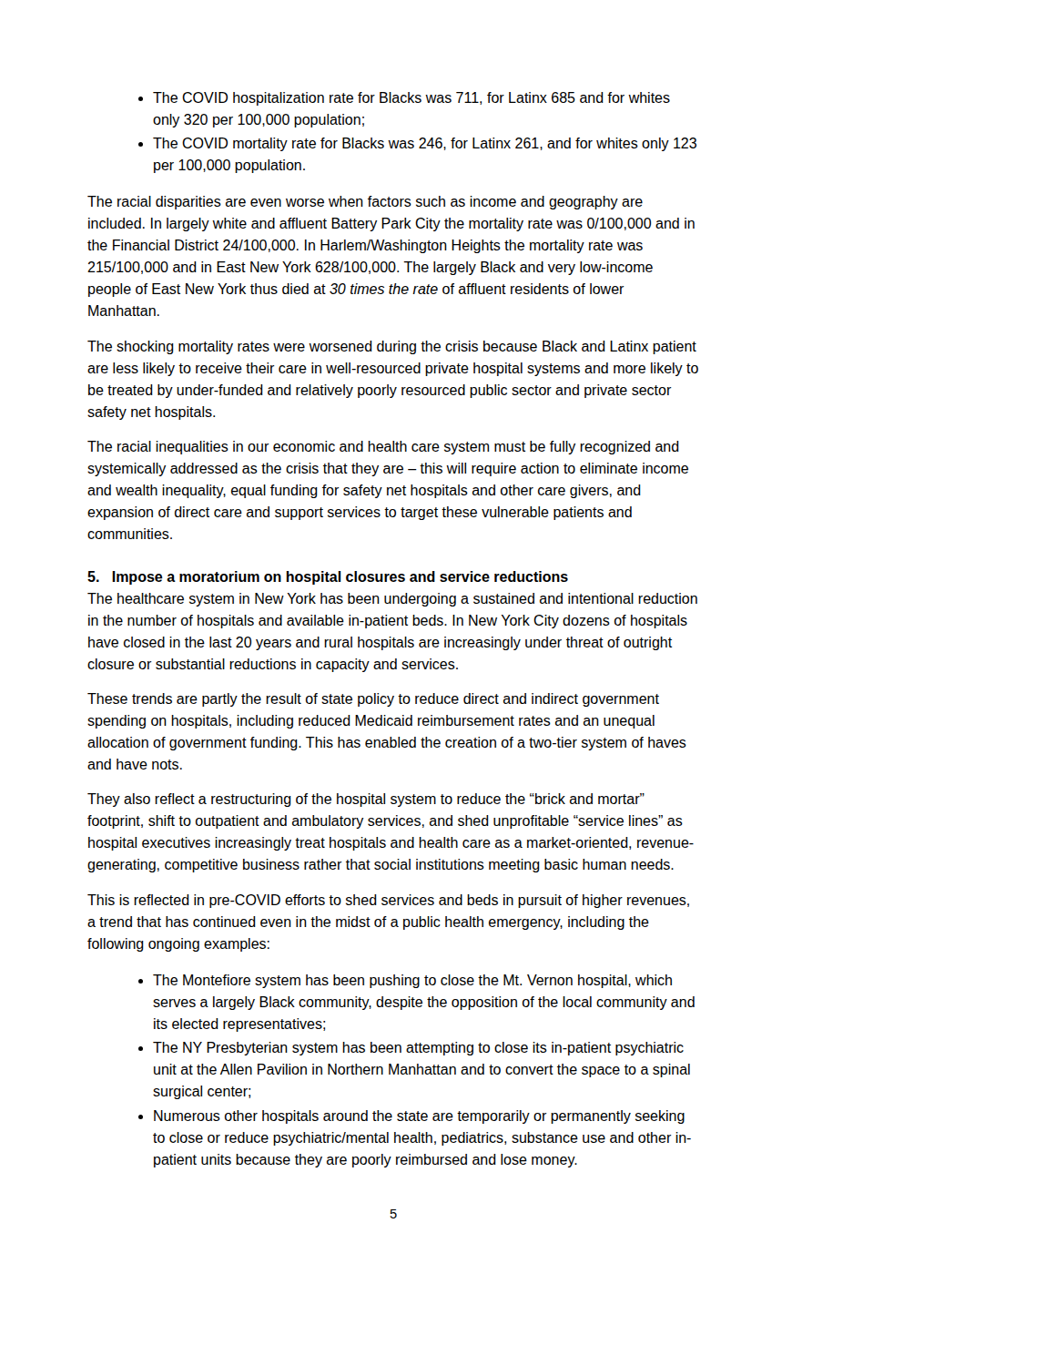The COVID hospitalization rate for Blacks was 711, for Latinx 685 and for whites only 320 per 100,000 population;
The COVID mortality rate for Blacks was 246, for Latinx 261, and for whites only 123 per 100,000 population.
The racial disparities are even worse when factors such as income and geography are included. In largely white and affluent Battery Park City the mortality rate was 0/100,000 and in the Financial District 24/100,000. In Harlem/Washington Heights the mortality rate was 215/100,000 and in East New York 628/100,000. The largely Black and very low-income people of East New York thus died at 30 times the rate of affluent residents of lower Manhattan.
The shocking mortality rates were worsened during the crisis because Black and Latinx patient are less likely to receive their care in well-resourced private hospital systems and more likely to be treated by under-funded and relatively poorly resourced public sector and private sector safety net hospitals.
The racial inequalities in our economic and health care system must be fully recognized and systemically addressed as the crisis that they are – this will require action to eliminate income and wealth inequality, equal funding for safety net hospitals and other care givers, and expansion of direct care and support services to target these vulnerable patients and communities.
5. Impose a moratorium on hospital closures and service reductions
The healthcare system in New York has been undergoing a sustained and intentional reduction in the number of hospitals and available in-patient beds. In New York City dozens of hospitals have closed in the last 20 years and rural hospitals are increasingly under threat of outright closure or substantial reductions in capacity and services.
These trends are partly the result of state policy to reduce direct and indirect government spending on hospitals, including reduced Medicaid reimbursement rates and an unequal allocation of government funding. This has enabled the creation of a two-tier system of haves and have nots.
They also reflect a restructuring of the hospital system to reduce the “brick and mortar” footprint, shift to outpatient and ambulatory services, and shed unprofitable “service lines” as hospital executives increasingly treat hospitals and health care as a market-oriented, revenue-generating, competitive business rather that social institutions meeting basic human needs.
This is reflected in pre-COVID efforts to shed services and beds in pursuit of higher revenues, a trend that has continued even in the midst of a public health emergency, including the following ongoing examples:
The Montefiore system has been pushing to close the Mt. Vernon hospital, which serves a largely Black community, despite the opposition of the local community and its elected representatives;
The NY Presbyterian system has been attempting to close its in-patient psychiatric unit at the Allen Pavilion in Northern Manhattan and to convert the space to a spinal surgical center;
Numerous other hospitals around the state are temporarily or permanently seeking to close or reduce psychiatric/mental health, pediatrics, substance use and other in-patient units because they are poorly reimbursed and lose money.
5